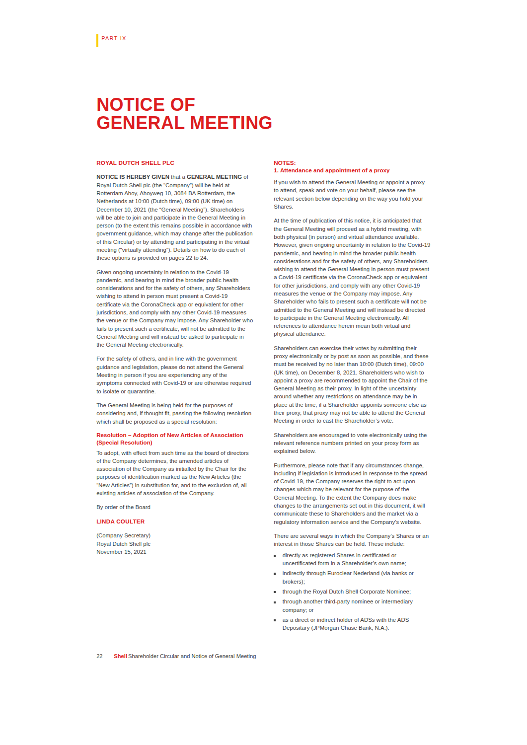Part IX
Notice of
General Meeting
Royal Dutch Shell plc
NOTICE IS HEREBY GIVEN that a GENERAL MEETING of Royal Dutch Shell plc (the “Company”) will be held at Rotterdam Ahoy, Ahoyweg 10, 3084 BA Rotterdam, the Netherlands at 10:00 (Dutch time), 09:00 (UK time) on December 10, 2021 (the “General Meeting”). Shareholders will be able to join and participate in the General Meeting in person (to the extent this remains possible in accordance with government guidance, which may change after the publication of this Circular) or by attending and participating in the virtual meeting (“virtually attending”). Details on how to do each of these options is provided on pages 22 to 24.
Given ongoing uncertainty in relation to the Covid-19 pandemic, and bearing in mind the broader public health considerations and for the safety of others, any Shareholders wishing to attend in person must present a Covid-19 certificate via the CoronaCheck app or equivalent for other jurisdictions, and comply with any other Covid-19 measures the venue or the Company may impose. Any Shareholder who fails to present such a certificate, will not be admitted to the General Meeting and will instead be asked to participate in the General Meeting electronically.
For the safety of others, and in line with the government guidance and legislation, please do not attend the General Meeting in person if you are experiencing any of the symptoms connected with Covid-19 or are otherwise required to isolate or quarantine.
The General Meeting is being held for the purposes of considering and, if thought fit, passing the following resolution which shall be proposed as a special resolution:
Resolution – Adoption of New Articles of Association
(Special Resolution)
To adopt, with effect from such time as the board of directors of the Company determines, the amended articles of association of the Company as initialled by the Chair for the purposes of identification marked as the New Articles (the “New Articles”) in substitution for, and to the exclusion of, all existing articles of association of the Company.
By order of the Board
Linda Coulter
(Company Secretary) Royal Dutch Shell plc November 15, 2021
NOTES:
1. Attendance and appointment of a proxy
If you wish to attend the General Meeting or appoint a proxy to attend, speak and vote on your behalf, please see the relevant section below depending on the way you hold your Shares.
At the time of publication of this notice, it is anticipated that the General Meeting will proceed as a hybrid meeting, with both physical (in person) and virtual attendance available. However, given ongoing uncertainty in relation to the Covid-19 pandemic, and bearing in mind the broader public health considerations and for the safety of others, any Shareholders wishing to attend the General Meeting in person must present a Covid-19 certificate via the CoronaCheck app or equivalent for other jurisdictions, and comply with any other Covid-19 measures the venue or the Company may impose. Any Shareholder who fails to present such a certificate will not be admitted to the General Meeting and will instead be directed to participate in the General Meeting electronically. All references to attendance herein mean both virtual and physical attendance.
Shareholders can exercise their votes by submitting their proxy electronically or by post as soon as possible, and these must be received by no later than 10:00 (Dutch time), 09:00 (UK time), on December 8, 2021. Shareholders who wish to appoint a proxy are recommended to appoint the Chair of the General Meeting as their proxy. In light of the uncertainty around whether any restrictions on attendance may be in place at the time, if a Shareholder appoints someone else as their proxy, that proxy may not be able to attend the General Meeting in order to cast the Shareholder’s vote.
Shareholders are encouraged to vote electronically using the relevant reference numbers printed on your proxy form as explained below.
Furthermore, please note that if any circumstances change, including if legislation is introduced in response to the spread of Covid-19, the Company reserves the right to act upon changes which may be relevant for the purpose of the General Meeting. To the extent the Company does make changes to the arrangements set out in this document, it will communicate these to Shareholders and the market via a regulatory information service and the Company’s website.
There are several ways in which the Company’s Shares or an interest in those Shares can be held. These include:
directly as registered Shares in certificated or uncertificated form in a Shareholder’s own name;
indirectly through Euroclear Nederland (via banks or brokers);
through the Royal Dutch Shell Corporate Nominee;
through another third-party nominee or intermediary company; or
as a direct or indirect holder of ADSs with the ADS Depositary (JPMorgan Chase Bank, N.A.).
22
Shell Shareholder Circular and Notice of General Meeting